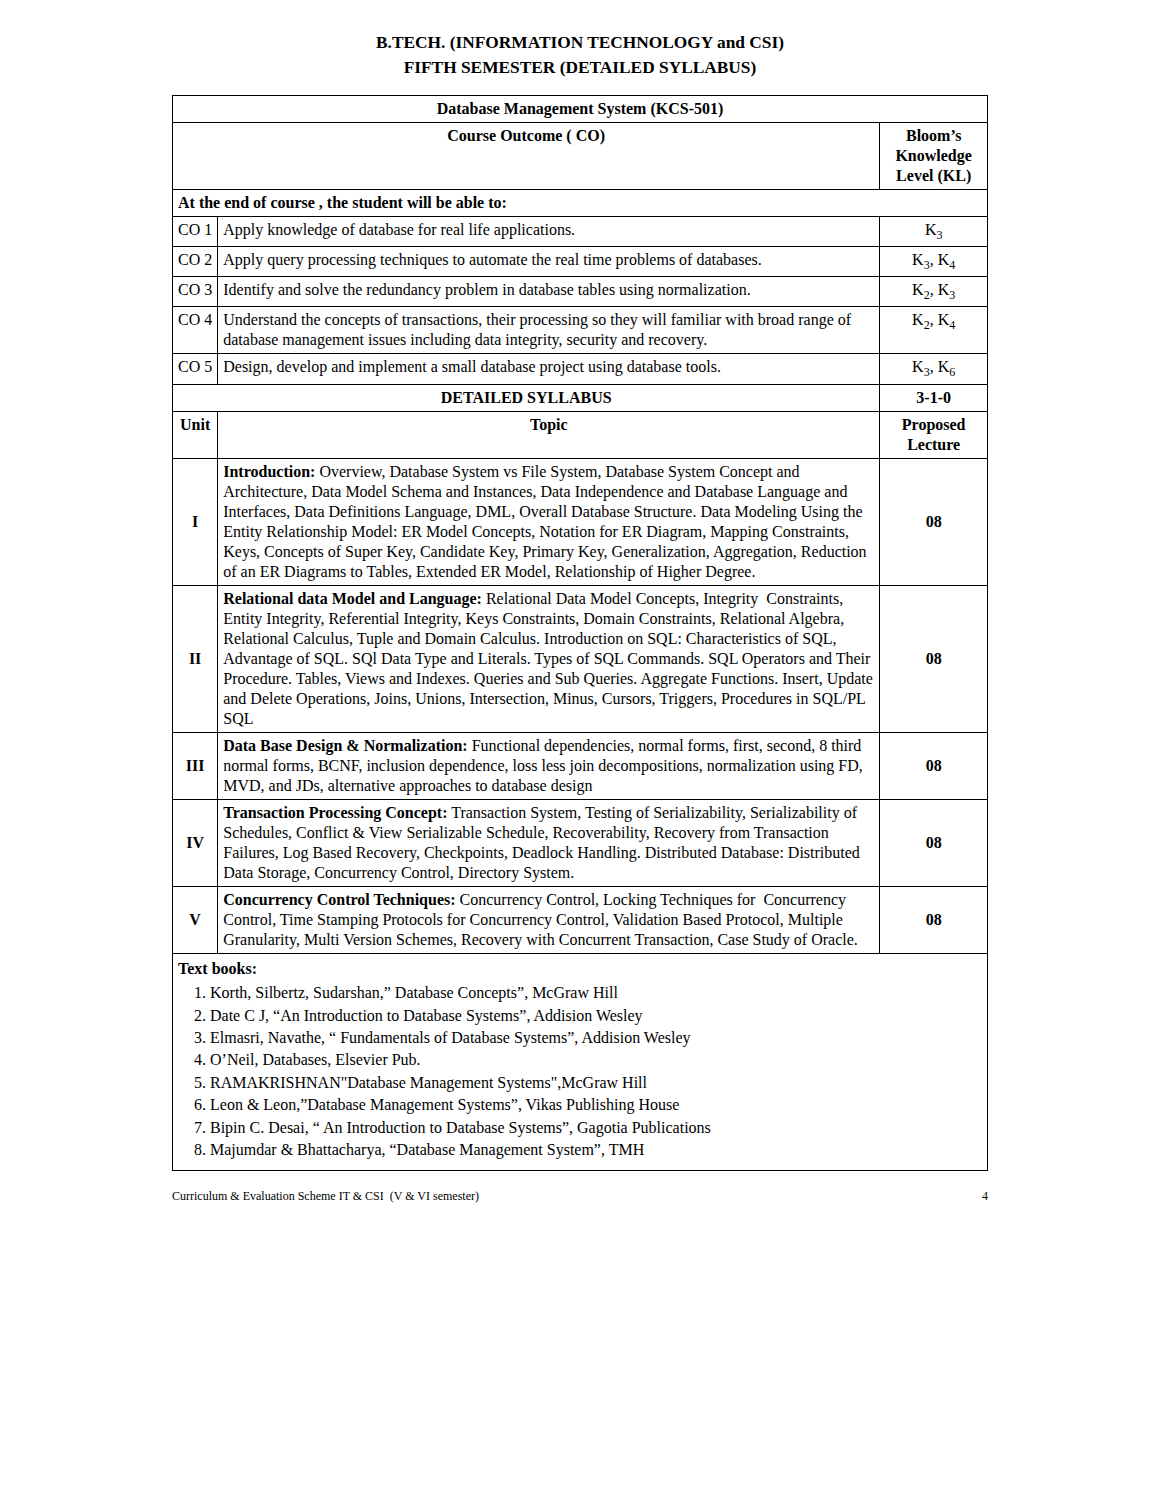B.TECH. (INFORMATION TECHNOLOGY and CSI)
FIFTH SEMESTER (DETAILED SYLLABUS)
| Database Management System (KCS-501) |
| Course Outcome ( CO) | Bloom’s Knowledge Level (KL) |
| At the end of course , the student will be able to: |
| CO 1 | Apply knowledge of database for real life applications. | K 3 |
| CO 2 | Apply query processing techniques to automate the real time problems of databases. | K 3 , K 4 |
| CO 3 | Identify and solve the redundancy problem in database tables using normalization. | K 2 , K 3 |
| CO 4 | Understand the concepts of transactions, their processing so they will familiar with broad range of database management issues including data integrity, security and recovery. | K 2 , K 4 |
| CO 5 | Design, develop and implement a small database project using database tools. | K 3 , K 6 |
| DETAILED SYLLABUS | 3-1-0 |
| Unit | Topic | Proposed Lecture |
| I | Introduction: Overview, Database System vs File System, Database System Concept and Architecture, Data Model Schema and Instances, Data Independence and Database Language and Interfaces, Data Definitions Language, DML, Overall Database Structure. Data Modeling Using the Entity Relationship Model: ER Model Concepts, Notation for ER Diagram, Mapping Constraints, Keys, Concepts of Super Key, Candidate Key, Primary Key, Generalization, Aggregation, Reduction of an ER Diagrams to Tables, Extended ER Model, Relationship of Higher Degree. | 08 |
| II | Relational data Model and Language: Relational Data Model Concepts, Integrity Constraints, Entity Integrity, Referential Integrity, Keys Constraints, Domain Constraints, Relational Algebra, Relational Calculus, Tuple and Domain Calculus. Introduction on SQL: Characteristics of SQL, Advantage of SQL. SQl Data Type and Literals. Types of SQL Commands. SQL Operators and Their Procedure. Tables, Views and Indexes. Queries and Sub Queries. Aggregate Functions. Insert, Update and Delete Operations, Joins, Unions, Intersection, Minus, Cursors, Triggers, Procedures in SQL/PL SQL | 08 |
| III | Data Base Design & Normalization: Functional dependencies, normal forms, first, second, 8 third normal forms, BCNF, inclusion dependence, loss less join decompositions, normalization using FD, MVD, and JDs, alternative approaches to database design | 08 |
| IV | Transaction Processing Concept: Transaction System, Testing of Serializability, Serializability of Schedules, Conflict & View Serializable Schedule, Recoverability, Recovery from Transaction Failures, Log Based Recovery, Checkpoints, Deadlock Handling. Distributed Database: Distributed Data Storage, Concurrency Control, Directory System. | 08 |
| V | Concurrency Control Techniques: Concurrency Control, Locking Techniques for Concurrency Control, Time Stamping Protocols for Concurrency Control, Validation Based Protocol, Multiple Granularity, Multi Version Schemes, Recovery with Concurrent Transaction, Case Study of Oracle. | 08 |
| Text books: Korth, Silbertz, Sudarshan,” Database Concepts”, McGraw Hill Date C J, “An Introduction to Database Systems”, Addision Wesley Elmasri, Navathe, “ Fundamentals of Database Systems”, Addision Wesley O’Neil, Databases, Elsevier Pub. RAMAKRISHNAN"Database Management Systems",McGraw Hill Leon & Leon,”Database Management Systems”, Vikas Publishing House Bipin C. Desai, “ An Introduction to Database Systems”, Gagotia Publications Majumdar & Bhattacharya, “Database Management System”, TMH |
Curriculum & Evaluation Scheme IT & CSI (V & VI semester) 4